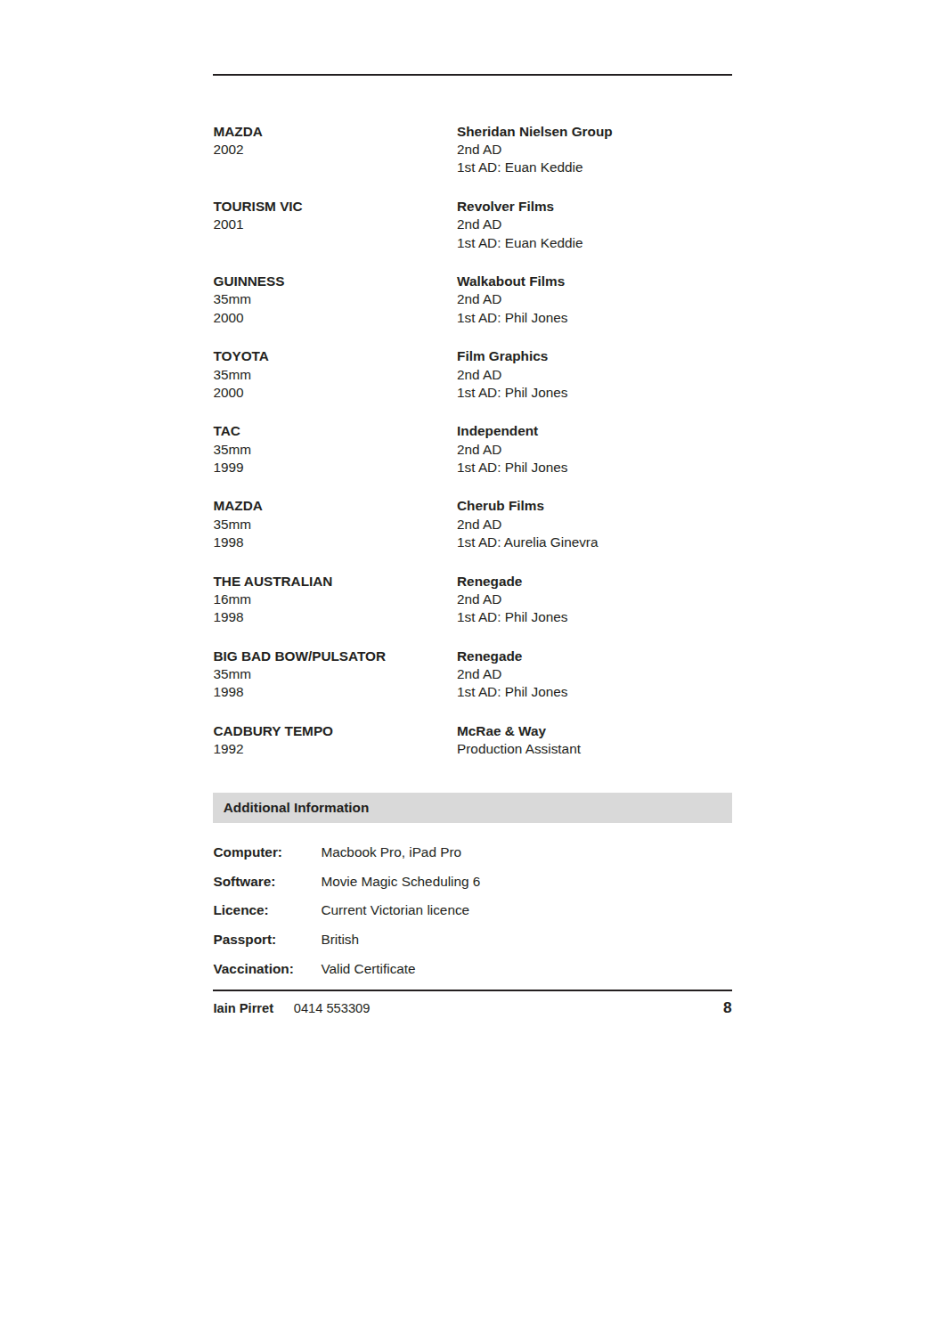| MAZDA 2002 | Sheridan Nielsen Group 2nd AD 1st AD: Euan Keddie |
| TOURISM VIC 2001 | Revolver Films 2nd AD 1st AD: Euan Keddie |
| GUINNESS 35mm 2000 | Walkabout Films 2nd AD 1st AD: Phil Jones |
| TOYOTA 35mm 2000 | Film Graphics 2nd AD 1st AD: Phil Jones |
| TAC 35mm 1999 | Independent 2nd AD 1st AD: Phil Jones |
| MAZDA 35mm 1998 | Cherub Films 2nd AD 1st AD: Aurelia Ginevra |
| THE AUSTRALIAN 16mm 1998 | Renegade 2nd AD 1st AD: Phil Jones |
| BIG BAD BOW/PULSATOR 35mm 1998 | Renegade 2nd AD 1st AD: Phil Jones |
| CADBURY TEMPO 1992 | McRae & Way Production Assistant |
Additional Information
| Computer: | Macbook Pro, iPad Pro |
| Software: | Movie Magic Scheduling 6 |
| Licence: | Current Victorian licence |
| Passport: | British |
| Vaccination: | Valid Certificate |
Iain Pirret 0414 553309
8